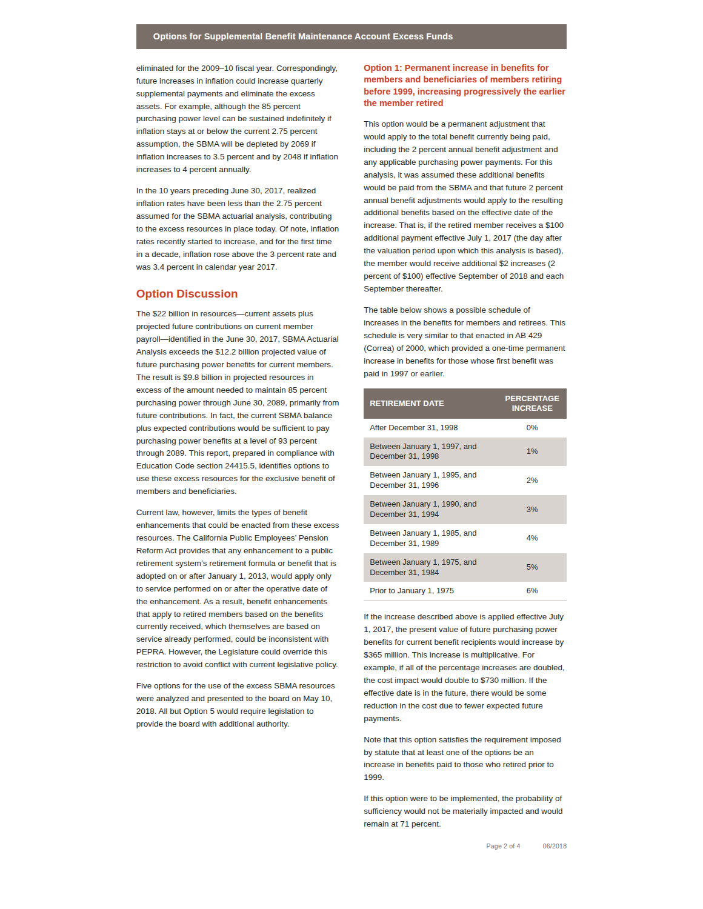Options for Supplemental Benefit Maintenance Account Excess Funds
eliminated for the 2009–10 fiscal year. Correspondingly, future increases in inflation could increase quarterly supplemental payments and eliminate the excess assets. For example, although the 85 percent purchasing power level can be sustained indefinitely if inflation stays at or below the current 2.75 percent assumption, the SBMA will be depleted by 2069 if inflation increases to 3.5 percent and by 2048 if inflation increases to 4 percent annually.
In the 10 years preceding June 30, 2017, realized inflation rates have been less than the 2.75 percent assumed for the SBMA actuarial analysis, contributing to the excess resources in place today. Of note, inflation rates recently started to increase, and for the first time in a decade, inflation rose above the 3 percent rate and was 3.4 percent in calendar year 2017.
Option Discussion
The $22 billion in resources—current assets plus projected future contributions on current member payroll—identified in the June 30, 2017, SBMA Actuarial Analysis exceeds the $12.2 billion projected value of future purchasing power benefits for current members. The result is $9.8 billion in projected resources in excess of the amount needed to maintain 85 percent purchasing power through June 30, 2089, primarily from future contributions. In fact, the current SBMA balance plus expected contributions would be sufficient to pay purchasing power benefits at a level of 93 percent through 2089. This report, prepared in compliance with Education Code section 24415.5, identifies options to use these excess resources for the exclusive benefit of members and beneficiaries.
Current law, however, limits the types of benefit enhancements that could be enacted from these excess resources. The California Public Employees’ Pension Reform Act provides that any enhancement to a public retirement system’s retirement formula or benefit that is adopted on or after January 1, 2013, would apply only to service performed on or after the operative date of the enhancement. As a result, benefit enhancements that apply to retired members based on the benefits currently received, which themselves are based on service already performed, could be inconsistent with PEPRA. However, the Legislature could override this restriction to avoid conflict with current legislative policy.
Five options for the use of the excess SBMA resources were analyzed and presented to the board on May 10, 2018. All but Option 5 would require legislation to provide the board with additional authority.
Option 1: Permanent increase in benefits for members and beneficiaries of members retiring before 1999, increasing progressively the earlier the member retired
This option would be a permanent adjustment that would apply to the total benefit currently being paid, including the 2 percent annual benefit adjustment and any applicable purchasing power payments. For this analysis, it was assumed these additional benefits would be paid from the SBMA and that future 2 percent annual benefit adjustments would apply to the resulting additional benefits based on the effective date of the increase. That is, if the retired member receives a $100 additional payment effective July 1, 2017 (the day after the valuation period upon which this analysis is based), the member would receive additional $2 increases (2 percent of $100) effective September of 2018 and each September thereafter.
The table below shows a possible schedule of increases in the benefits for members and retirees. This schedule is very similar to that enacted in AB 429 (Correa) of 2000, which provided a one-time permanent increase in benefits for those whose first benefit was paid in 1997 or earlier.
| RETIREMENT DATE | PERCENTAGE INCREASE |
| --- | --- |
| After December 31, 1998 | 0% |
| Between January 1, 1997, and December 31, 1998 | 1% |
| Between January 1, 1995, and December 31, 1996 | 2% |
| Between January 1, 1990, and December 31, 1994 | 3% |
| Between January 1, 1985, and December 31, 1989 | 4% |
| Between January 1, 1975, and December 31, 1984 | 5% |
| Prior to January 1, 1975 | 6% |
If the increase described above is applied effective July 1, 2017, the present value of future purchasing power benefits for current benefit recipients would increase by $365 million. This increase is multiplicative. For example, if all of the percentage increases are doubled, the cost impact would double to $730 million. If the effective date is in the future, there would be some reduction in the cost due to fewer expected future payments.
Note that this option satisfies the requirement imposed by statute that at least one of the options be an increase in benefits paid to those who retired prior to 1999.
If this option were to be implemented, the probability of sufficiency would not be materially impacted and would remain at 71 percent.
Page 2 of 4 06/2018